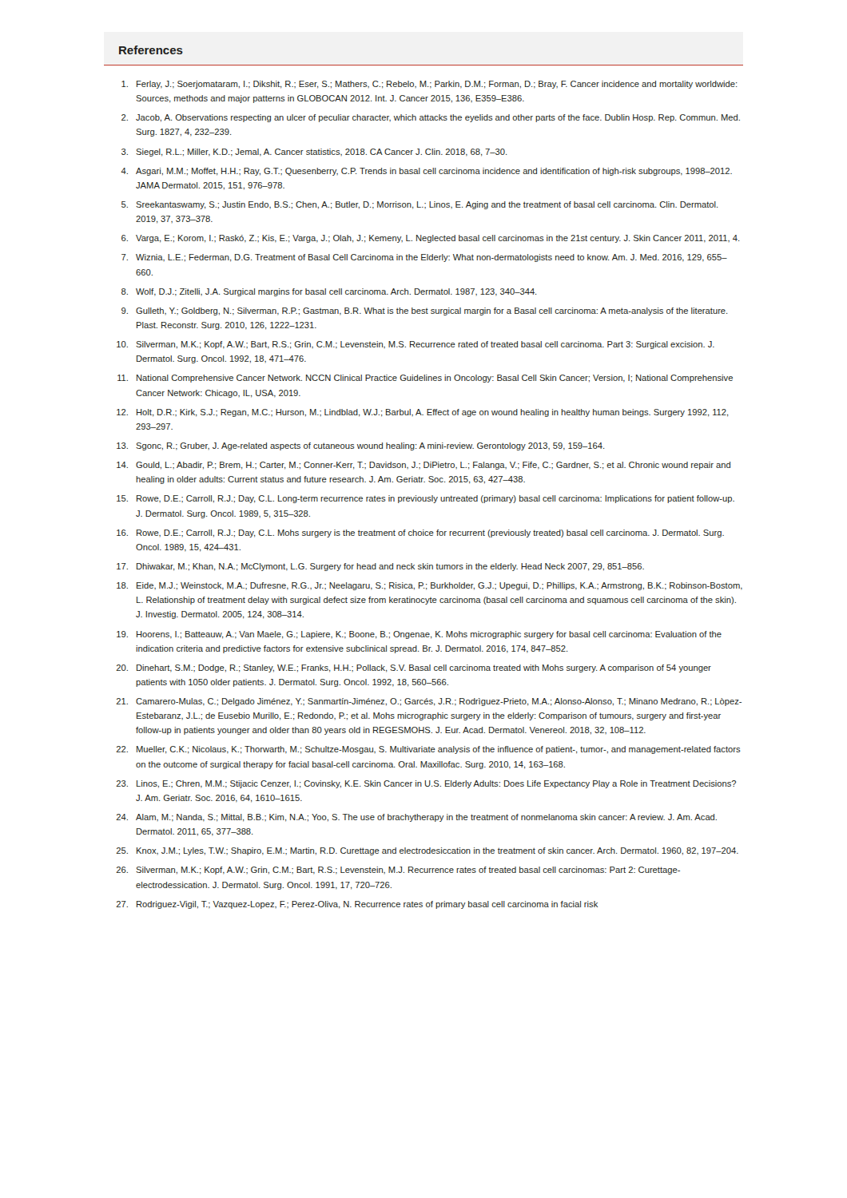References
Ferlay, J.; Soerjomataram, I.; Dikshit, R.; Eser, S.; Mathers, C.; Rebelo, M.; Parkin, D.M.; Forman, D.; Bray, F. Cancer incidence and mortality worldwide: Sources, methods and major patterns in GLOBOCAN 2012. Int. J. Cancer 2015, 136, E359–E386.
Jacob, A. Observations respecting an ulcer of peculiar character, which attacks the eyelids and other parts of the face. Dublin Hosp. Rep. Commun. Med. Surg. 1827, 4, 232–239.
Siegel, R.L.; Miller, K.D.; Jemal, A. Cancer statistics, 2018. CA Cancer J. Clin. 2018, 68, 7–30.
Asgari, M.M.; Moffet, H.H.; Ray, G.T.; Quesenberry, C.P. Trends in basal cell carcinoma incidence and identification of high-risk subgroups, 1998–2012. JAMA Dermatol. 2015, 151, 976–978.
Sreekantaswamy, S.; Justin Endo, B.S.; Chen, A.; Butler, D.; Morrison, L.; Linos, E. Aging and the treatment of basal cell carcinoma. Clin. Dermatol. 2019, 37, 373–378.
Varga, E.; Korom, I.; Raskó, Z.; Kis, E.; Varga, J.; Olah, J.; Kemeny, L. Neglected basal cell carcinomas in the 21st century. J. Skin Cancer 2011, 2011, 4.
Wiznia, L.E.; Federman, D.G. Treatment of Basal Cell Carcinoma in the Elderly: What non-dermatologists need to know. Am. J. Med. 2016, 129, 655–660.
Wolf, D.J.; Zitelli, J.A. Surgical margins for basal cell carcinoma. Arch. Dermatol. 1987, 123, 340–344.
Gulleth, Y.; Goldberg, N.; Silverman, R.P.; Gastman, B.R. What is the best surgical margin for a Basal cell carcinoma: A meta-analysis of the literature. Plast. Reconstr. Surg. 2010, 126, 1222–1231.
Silverman, M.K.; Kopf, A.W.; Bart, R.S.; Grin, C.M.; Levenstein, M.S. Recurrence rated of treated basal cell carcinoma. Part 3: Surgical excision. J. Dermatol. Surg. Oncol. 1992, 18, 471–476.
National Comprehensive Cancer Network. NCCN Clinical Practice Guidelines in Oncology: Basal Cell Skin Cancer; Version, I; National Comprehensive Cancer Network: Chicago, IL, USA, 2019.
Holt, D.R.; Kirk, S.J.; Regan, M.C.; Hurson, M.; Lindblad, W.J.; Barbul, A. Effect of age on wound healing in healthy human beings. Surgery 1992, 112, 293–297.
Sgonc, R.; Gruber, J. Age-related aspects of cutaneous wound healing: A mini-review. Gerontology 2013, 59, 159–164.
Gould, L.; Abadir, P.; Brem, H.; Carter, M.; Conner-Kerr, T.; Davidson, J.; DiPietro, L.; Falanga, V.; Fife, C.; Gardner, S.; et al. Chronic wound repair and healing in older adults: Current status and future research. J. Am. Geriatr. Soc. 2015, 63, 427–438.
Rowe, D.E.; Carroll, R.J.; Day, C.L. Long-term recurrence rates in previously untreated (primary) basal cell carcinoma: Implications for patient follow-up. J. Dermatol. Surg. Oncol. 1989, 5, 315–328.
Rowe, D.E.; Carroll, R.J.; Day, C.L. Mohs surgery is the treatment of choice for recurrent (previously treated) basal cell carcinoma. J. Dermatol. Surg. Oncol. 1989, 15, 424–431.
Dhiwakar, M.; Khan, N.A.; McClymont, L.G. Surgery for head and neck skin tumors in the elderly. Head Neck 2007, 29, 851–856.
Eide, M.J.; Weinstock, M.A.; Dufresne, R.G., Jr.; Neelagaru, S.; Risica, P.; Burkholder, G.J.; Upegui, D.; Phillips, K.A.; Armstrong, B.K.; Robinson-Bostom, L. Relationship of treatment delay with surgical defect size from keratinocyte carcinoma (basal cell carcinoma and squamous cell carcinoma of the skin). J. Investig. Dermatol. 2005, 124, 308–314.
Hoorens, I.; Batteauw, A.; Van Maele, G.; Lapiere, K.; Boone, B.; Ongenae, K. Mohs micrographic surgery for basal cell carcinoma: Evaluation of the indication criteria and predictive factors for extensive subclinical spread. Br. J. Dermatol. 2016, 174, 847–852.
Dinehart, S.M.; Dodge, R.; Stanley, W.E.; Franks, H.H.; Pollack, S.V. Basal cell carcinoma treated with Mohs surgery. A comparison of 54 younger patients with 1050 older patients. J. Dermatol. Surg. Oncol. 1992, 18, 560–566.
Camarero-Mulas, C.; Delgado Jiménez, Y.; Sanmartín-Jiménez, O.; Garcés, J.R.; Rodrìguez-Prieto, M.A.; Alonso-Alonso, T.; Minano Medrano, R.; Lòpez-Estebaranz, J.L.; de Eusebio Murillo, E.; Redondo, P.; et al. Mohs micrographic surgery in the elderly: Comparison of tumours, surgery and first-year follow-up in patients younger and older than 80 years old in REGESMOHS. J. Eur. Acad. Dermatol. Venereol. 2018, 32, 108–112.
Mueller, C.K.; Nicolaus, K.; Thorwarth, M.; Schultze-Mosgau, S. Multivariate analysis of the influence of patient-, tumor-, and management-related factors on the outcome of surgical therapy for facial basal-cell carcinoma. Oral. Maxillofac. Surg. 2010, 14, 163–168.
Linos, E.; Chren, M.M.; Stijacic Cenzer, I.; Covinsky, K.E. Skin Cancer in U.S. Elderly Adults: Does Life Expectancy Play a Role in Treatment Decisions? J. Am. Geriatr. Soc. 2016, 64, 1610–1615.
Alam, M.; Nanda, S.; Mittal, B.B.; Kim, N.A.; Yoo, S. The use of brachytherapy in the treatment of nonmelanoma skin cancer: A review. J. Am. Acad. Dermatol. 2011, 65, 377–388.
Knox, J.M.; Lyles, T.W.; Shapiro, E.M.; Martin, R.D. Curettage and electrodesiccation in the treatment of skin cancer. Arch. Dermatol. 1960, 82, 197–204.
Silverman, M.K.; Kopf, A.W.; Grin, C.M.; Bart, R.S.; Levenstein, M.J. Recurrence rates of treated basal cell carcinomas: Part 2: Curettage-electrodessication. J. Dermatol. Surg. Oncol. 1991, 17, 720–726.
Rodriguez-Vigil, T.; Vazquez-Lopez, F.; Perez-Oliva, N. Recurrence rates of primary basal cell carcinoma in facial risk